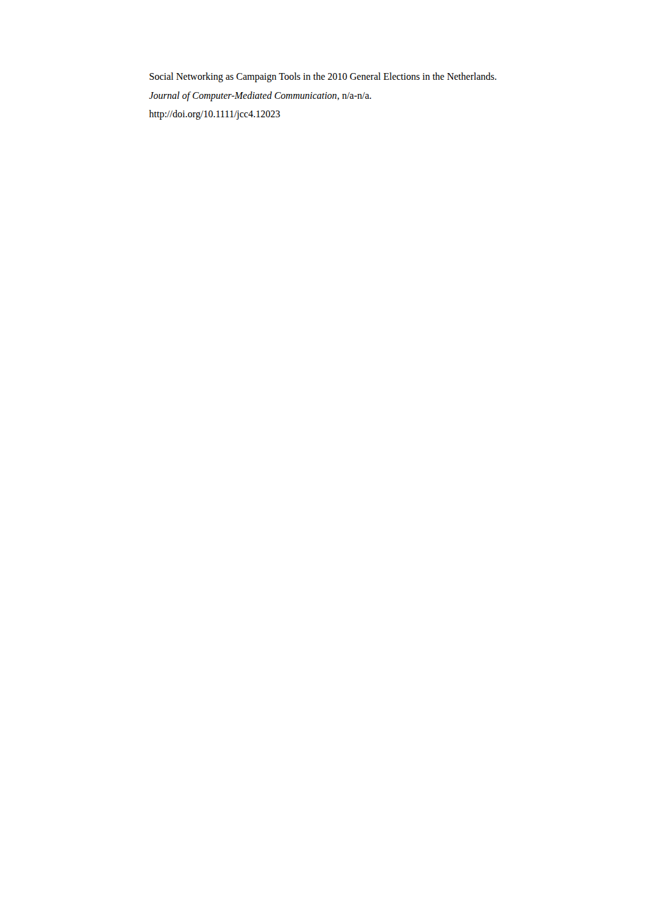Social Networking as Campaign Tools in the 2010 General Elections in the Netherlands.
Journal of Computer-Mediated Communication, n/a-n/a.
http://doi.org/10.1111/jcc4.12023